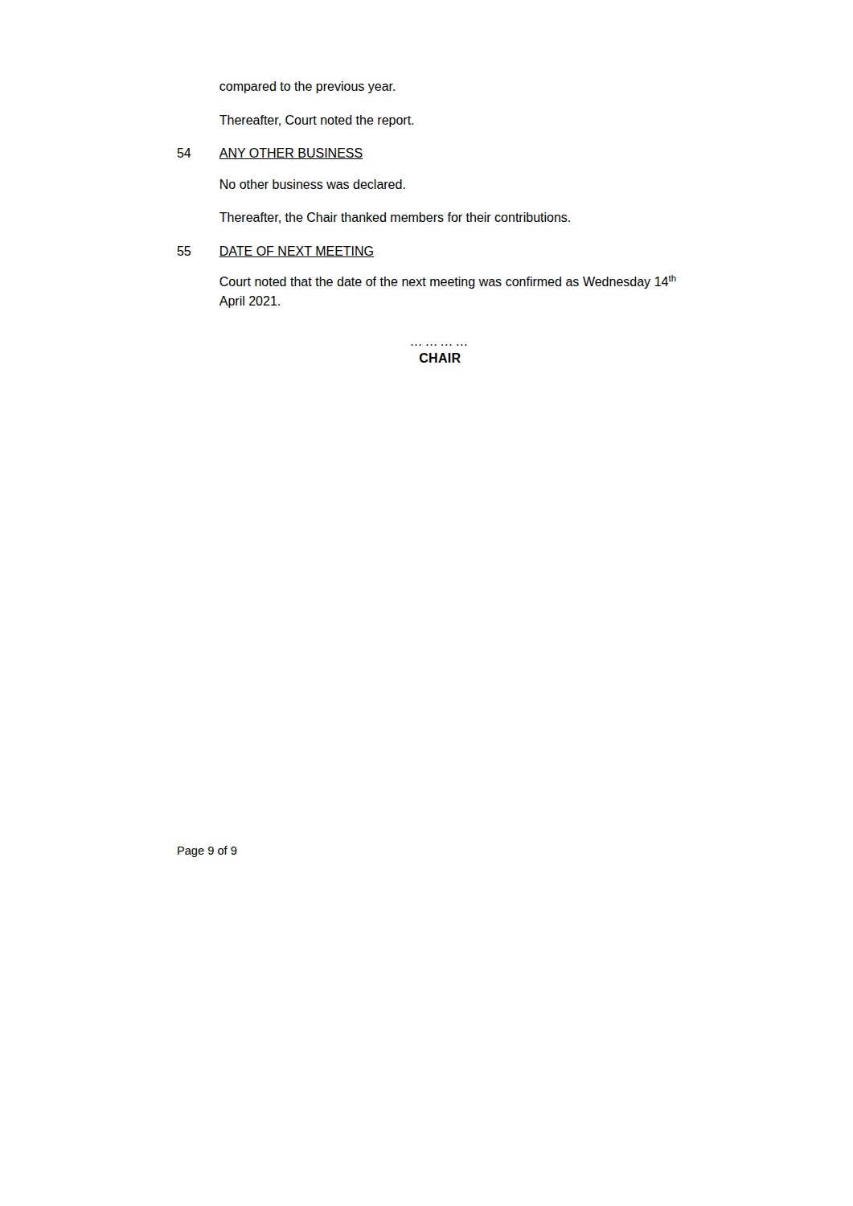compared to the previous year.
Thereafter, Court noted the report.
54
ANY OTHER BUSINESS
No other business was declared.
Thereafter, the Chair thanked members for their contributions.
55
DATE OF NEXT MEETING
Court noted that the date of the next meeting was confirmed as Wednesday 14th April 2021.
………… CHAIR
Page 9 of 9